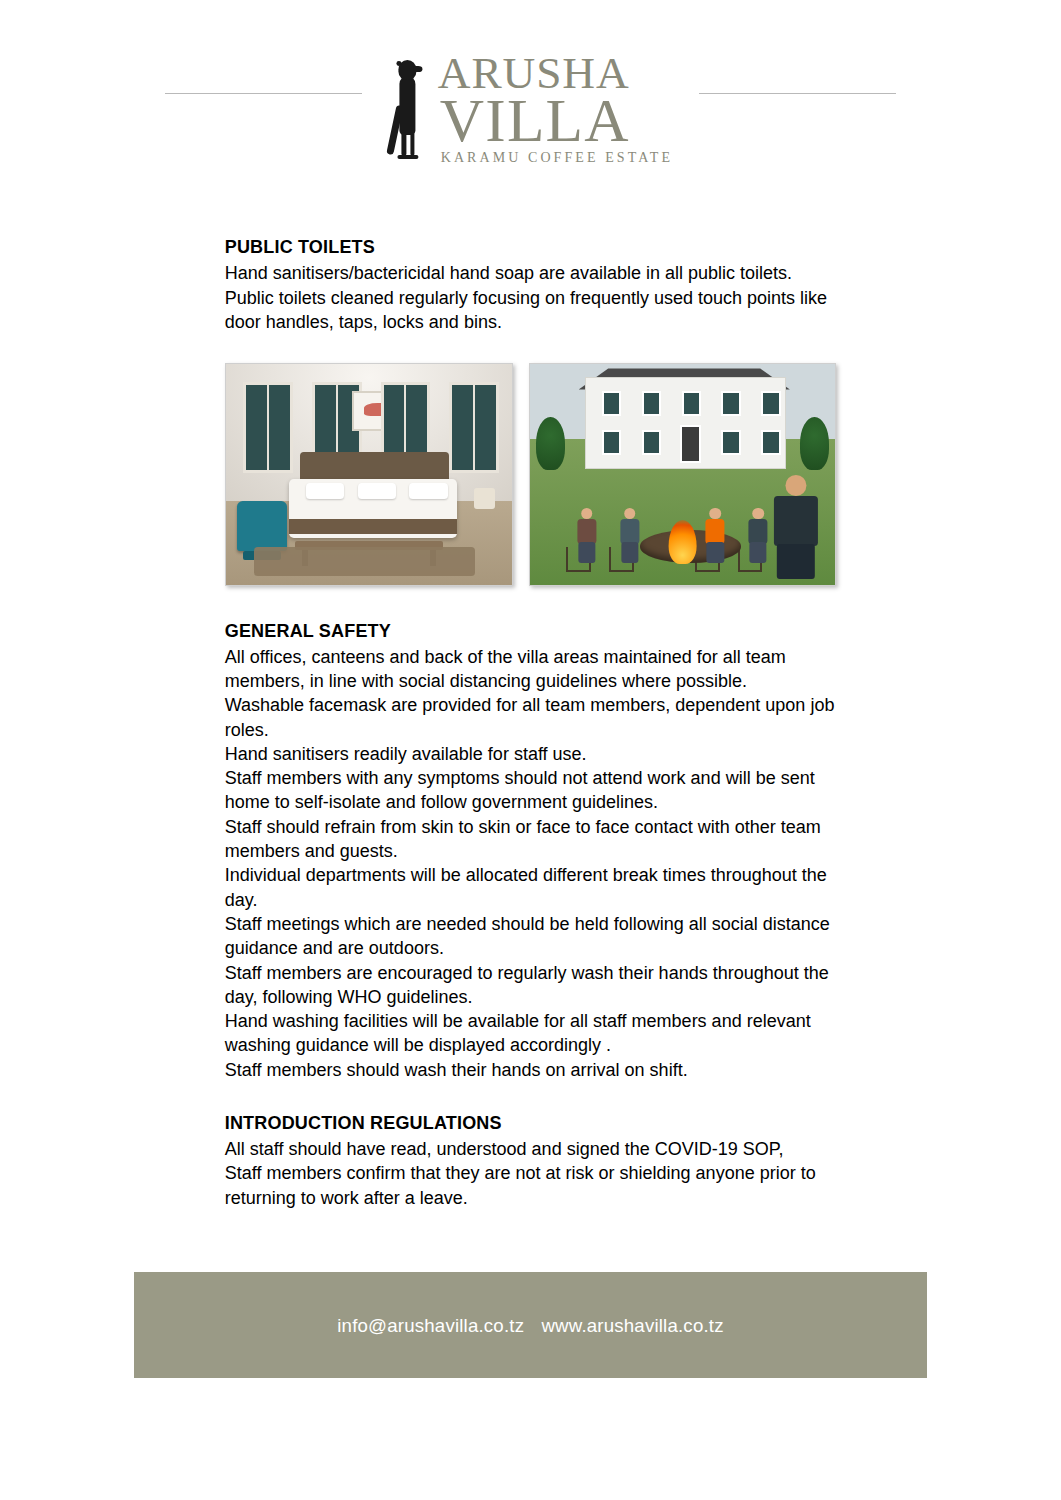ARUSHA VILLA KARAMU COFFEE ESTATE
PUBLIC TOILETS
Hand sanitisers/bactericidal hand soap are available in all public toilets.
Public toilets cleaned regularly focusing on frequently used touch points like door handles, taps, locks and bins.
GENERAL SAFETY
All offices, canteens and back of the villa areas maintained for all team members, in line with social distancing guidelines where possible.
Washable facemask are provided for all team members, dependent upon job roles.
Hand sanitisers readily available for staff use.
Staff members with any symptoms should not attend work and will be sent home to self-isolate and follow government guidelines.
Staff should refrain from skin to skin or face to face contact with other team members and guests.
Individual departments will be allocated different break times throughout the day.
Staff meetings which are needed should be held following all social distance guidance and are outdoors.
Staff members are encouraged to regularly wash their hands throughout the day, following WHO guidelines.
Hand washing facilities will be available for all staff members and relevant washing guidance will be displayed accordingly .
Staff members should wash their hands on arrival on shift.
INTRODUCTION REGULATIONS
All staff should have read, understood and signed the COVID-19 SOP,
Staff members confirm that they are not at risk or shielding anyone prior to returning to work after a leave.
info@arushavilla.co.tz www.arushavilla.co.tz